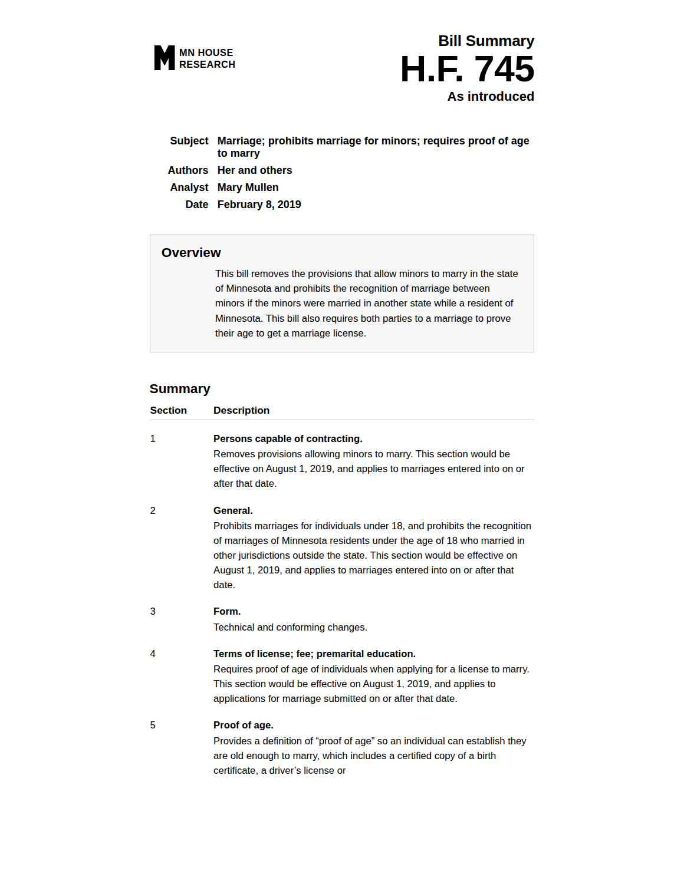MN HOUSE RESEARCH
Bill Summary
H.F. 745
As introduced
Subject
Marriage; prohibits marriage for minors; requires proof of age to marry
Authors
Her and others
Analyst
Mary Mullen
Date
February 8, 2019
Overview
This bill removes the provisions that allow minors to marry in the state of Minnesota and prohibits the recognition of marriage between minors if the minors were married in another state while a resident of Minnesota. This bill also requires both parties to a marriage to prove their age to get a marriage license.
Summary
| Section | Description |
| --- | --- |
| 1 | Persons capable of contracting. Removes provisions allowing minors to marry. This section would be effective on August 1, 2019, and applies to marriages entered into on or after that date. |
| 2 | General. Prohibits marriages for individuals under 18, and prohibits the recognition of marriages of Minnesota residents under the age of 18 who married in other jurisdictions outside the state. This section would be effective on August 1, 2019, and applies to marriages entered into on or after that date. |
| 3 | Form. Technical and conforming changes. |
| 4 | Terms of license; fee; premarital education. Requires proof of age of individuals when applying for a license to marry. This section would be effective on August 1, 2019, and applies to applications for marriage submitted on or after that date. |
| 5 | Proof of age. Provides a definition of “proof of age” so an individual can establish they are old enough to marry, which includes a certified copy of a birth certificate, a driver’s license or |